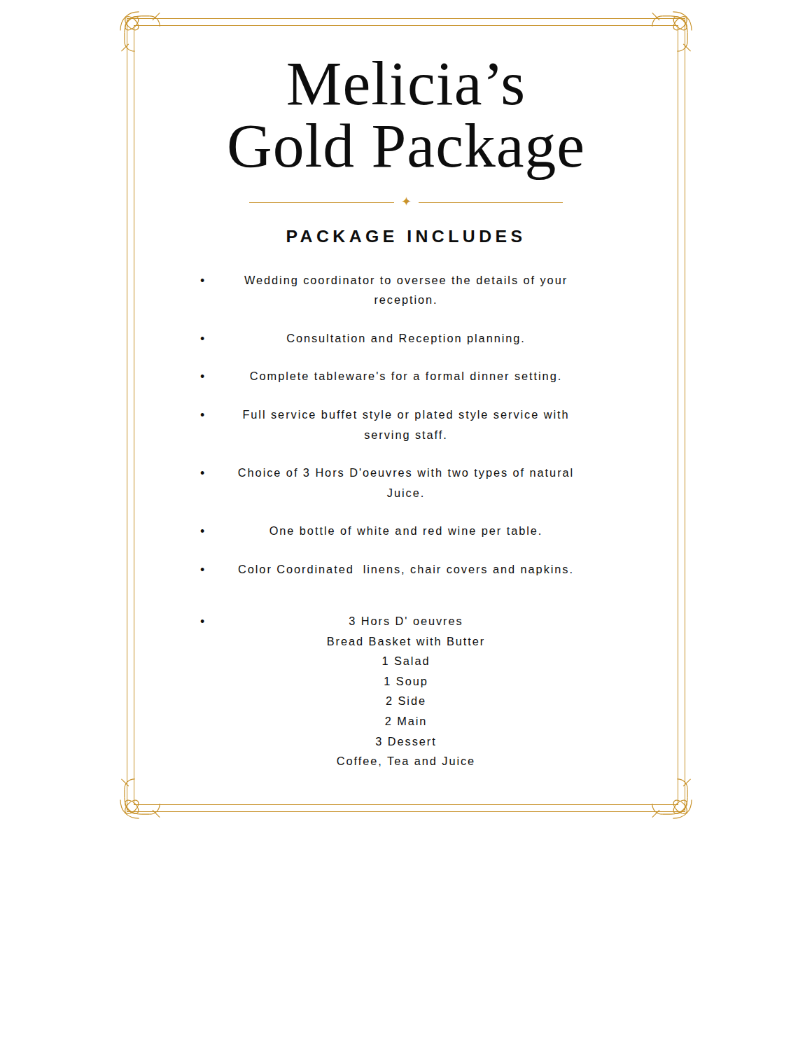Melicia’sGold Package
✦
Package Includes
Wedding coordinator to oversee the details of your reception.
Consultation and Reception planning.
Complete tableware's for a formal dinner setting.
Full service buffet style or plated style service with serving staff.
Choice of 3 Hors D'oeuvres with two types of natural Juice.
One bottle of white and red wine per table.
Color Coordinated linens, chair covers and napkins.
3 Hors D' oeuvres
Bread Basket with Butter
1 Salad
1 Soup
2 Side
2 Main
3 Dessert
Coffee, Tea and Juice